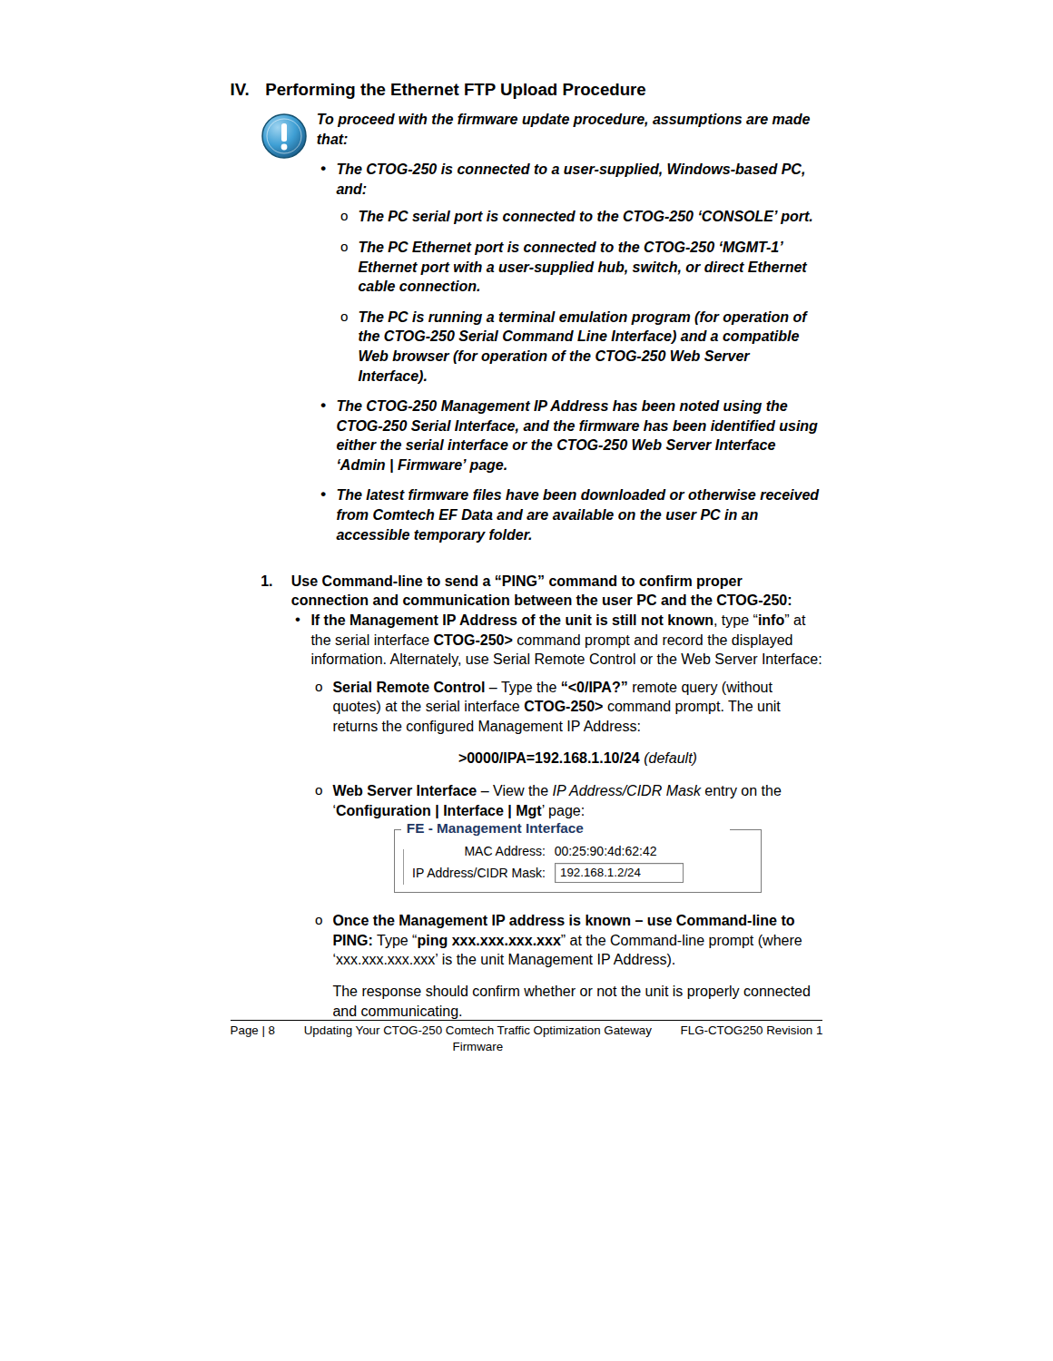IV. Performing the Ethernet FTP Upload Procedure
To proceed with the firmware update procedure, assumptions are made that:
The CTOG-250 is connected to a user-supplied, Windows-based PC, and:
The PC serial port is connected to the CTOG-250 ‘CONSOLE’ port.
The PC Ethernet port is connected to the CTOG-250 ‘MGMT-1’ Ethernet port with a user-supplied hub, switch, or direct Ethernet cable connection.
The PC is running a terminal emulation program (for operation of the CTOG-250 Serial Command Line Interface) and a compatible Web browser (for operation of the CTOG-250 Web Server Interface).
The CTOG-250 Management IP Address has been noted using the CTOG-250 Serial Interface, and the firmware has been identified using either the serial interface or the CTOG-250 Web Server Interface ‘Admin | Firmware’ page.
The latest firmware files have been downloaded or otherwise received from Comtech EF Data and are available on the user PC in an accessible temporary folder.
Use Command-line to send a “PING” command to confirm proper connection and communication between the user PC and the CTOG-250:
If the Management IP Address of the unit is still not known, type “info” at the serial interface CTOG-250> command prompt and record the displayed information. Alternately, use Serial Remote Control or the Web Server Interface:
Serial Remote Control – Type the “<0/IPA?” remote query (without quotes) at the serial interface CTOG-250> command prompt. The unit returns the configured Management IP Address:
>0000/IPA=192.168.1.10/24 (default)
Web Server Interface – View the IP Address/CIDR Mask entry on the ‘Configuration | Interface | Mgt’ page:
FE - Management Interface
| MAC Address: | 00:25:90:4d:62:42 |
| IP Address/CIDR Mask: | 192.168.1.2/24 |
Once the Management IP address is known – use Command-line to PING: Type “ping xxx.xxx.xxx.xxx” at the Command-line prompt (where ‘xxx.xxx.xxx.xxx’ is the unit Management IP Address).
The response should confirm whether or not the unit is properly connected and communicating.
Page | 8
Updating Your CTOG-250 Comtech Traffic Optimization Gateway Firmware
FLG-CTOG250 Revision 1